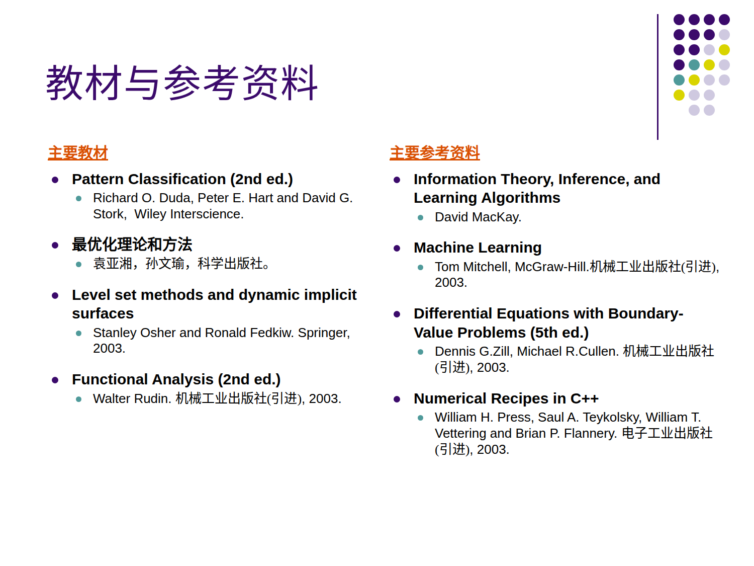教材与参考资料
主要教材
Pattern Classification (2nd ed.)
Richard O. Duda, Peter E. Hart and David G. Stork, Wiley Interscience.
最优化理论和方法
袁亚湘，孙文瑜，科学出版社。
Level set methods and dynamic implicit surfaces
Stanley Osher and Ronald Fedkiw. Springer, 2003.
Functional Analysis (2nd ed.)
Walter Rudin. 机械工业出版社(引进), 2003.
主要参考资料
Information Theory, Inference, and Learning Algorithms
David MacKay.
Machine Learning
Tom Mitchell, McGraw-Hill.机械工业出版社(引进), 2003.
Differential Equations with Boundary-Value Problems (5th ed.)
Dennis G.Zill, Michael R.Cullen. 机械工业出版社(引进), 2003.
Numerical Recipes in C++
William H. Press, Saul A. Teykolsky, William T. Vettering and Brian P. Flannery. 电子工业出版社(引进), 2003.